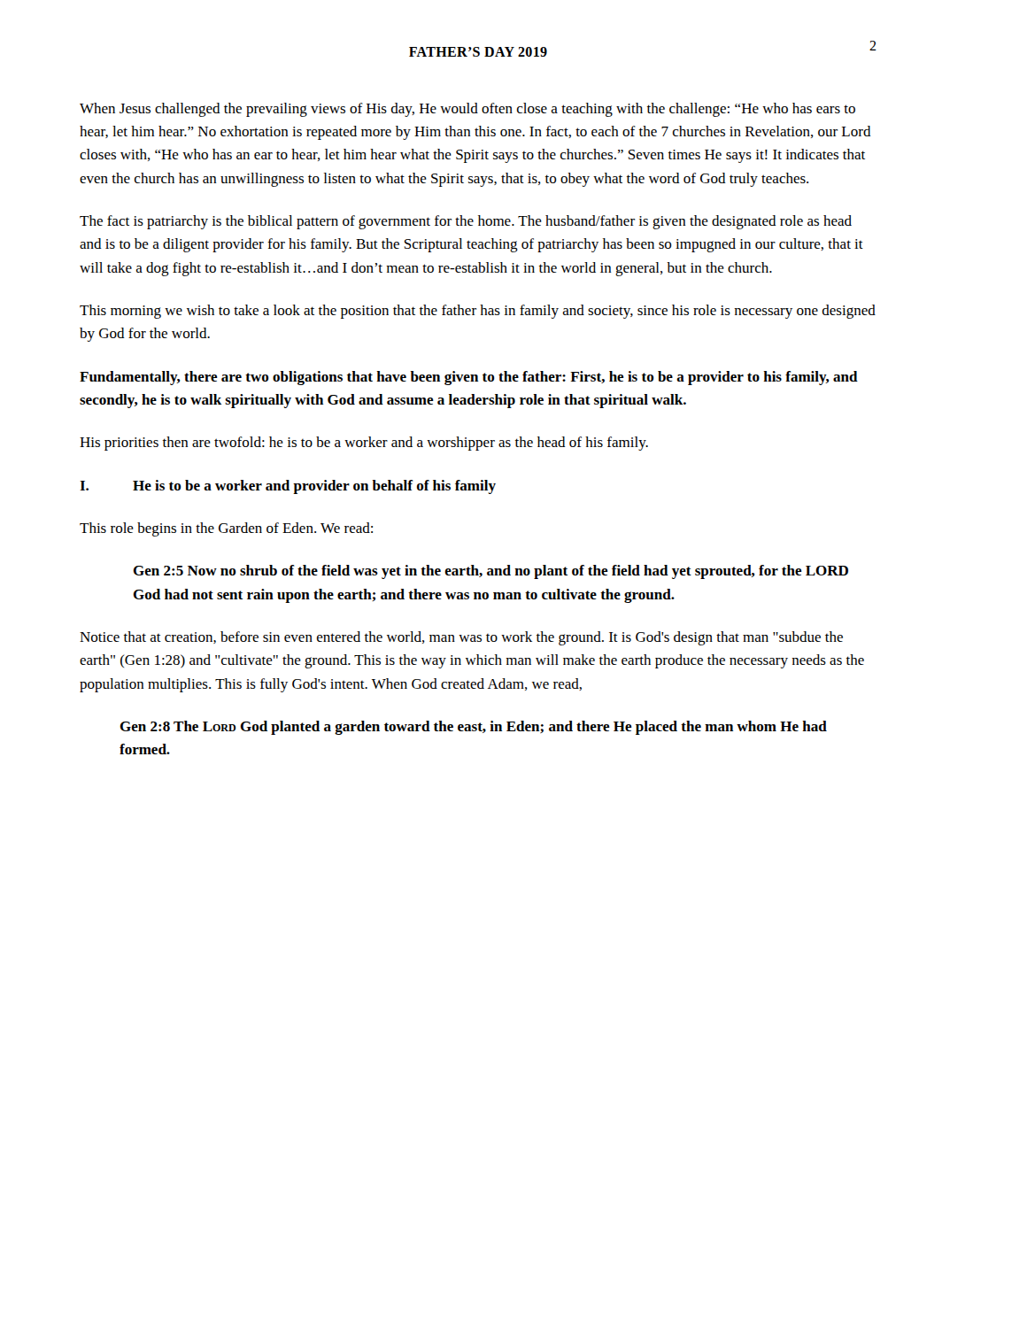2
FATHER’S DAY 2019
When Jesus challenged the prevailing views of His day, He would often close a teaching with the challenge: “He who has ears to hear, let him hear.” No exhortation is repeated more by Him than this one. In fact, to each of the 7 churches in Revelation, our Lord closes with, “He who has an ear to hear, let him hear what the Spirit says to the churches.” Seven times He says it! It indicates that even the church has an unwillingness to listen to what the Spirit says, that is, to obey what the word of God truly teaches.
The fact is patriarchy is the biblical pattern of government for the home. The husband/father is given the designated role as head and is to be a diligent provider for his family. But the Scriptural teaching of patriarchy has been so impugned in our culture, that it will take a dog fight to re-establish it…and I don’t mean to re-establish it in the world in general, but in the church.
This morning we wish to take a look at the position that the father has in family and society, since his role is necessary one designed by God for the world.
Fundamentally, there are two obligations that have been given to the father: First, he is to be a provider to his family, and secondly, he is to walk spiritually with God and assume a leadership role in that spiritual walk.
His priorities then are twofold: he is to be a worker and a worshipper as the head of his family.
I. He is to be a worker and provider on behalf of his family
This role begins in the Garden of Eden. We read:
Gen 2:5 Now no shrub of the field was yet in the earth, and no plant of the field had yet sprouted, for the LORD God had not sent rain upon the earth; and there was no man to cultivate the ground.
Notice that at creation, before sin even entered the world, man was to work the ground. It is God's design that man "subdue the earth" (Gen 1:28) and "cultivate" the ground. This is the way in which man will make the earth produce the necessary needs as the population multiplies. This is fully God's intent. When God created Adam, we read,
Gen 2:8 The Lord God planted a garden toward the east, in Eden; and there He placed the man whom He had formed.